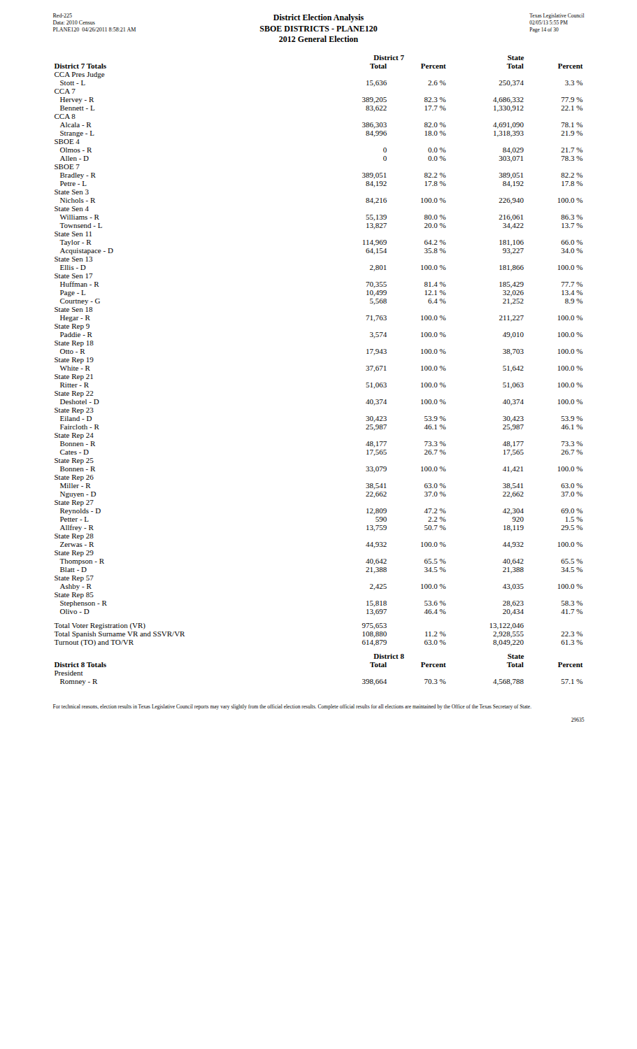Red-225
Data: 2010 Census
PLANE120 04/26/2011 8:58:21 AM
Texas Legislative Council
02/05/13 5:55 PM
Page 14 of 30
District Election Analysis
SBOE DISTRICTS - PLANE120
2012 General Election
| | District 7 | State |
| District 7 Totals | Total | Percent | Total | Percent |
| CCA Pres Judge | | | | |
| Stott - L | 15,636 | 2.6 % | 250,374 | 3.3 % |
| CCA 7 | | | | |
| Hervey - R | 389,205 | 82.3 % | 4,686,332 | 77.9 % |
| Bennett - L | 83,622 | 17.7 % | 1,330,912 | 22.1 % |
| CCA 8 | | | | |
| Alcala - R | 386,303 | 82.0 % | 4,691,090 | 78.1 % |
| Strange - L | 84,996 | 18.0 % | 1,318,393 | 21.9 % |
| SBOE 4 | | | | |
| Olmos - R | 0 | 0.0 % | 84,029 | 21.7 % |
| Allen - D | 0 | 0.0 % | 303,071 | 78.3 % |
| SBOE 7 | | | | |
| Bradley - R | 389,051 | 82.2 % | 389,051 | 82.2 % |
| Petre - L | 84,192 | 17.8 % | 84,192 | 17.8 % |
| State Sen 3 | | | | |
| Nichols - R | 84,216 | 100.0 % | 226,940 | 100.0 % |
| State Sen 4 | | | | |
| Williams - R | 55,139 | 80.0 % | 216,061 | 86.3 % |
| Townsend - L | 13,827 | 20.0 % | 34,422 | 13.7 % |
| State Sen 11 | | | | |
| Taylor - R | 114,969 | 64.2 % | 181,106 | 66.0 % |
| Acquistapace - D | 64,154 | 35.8 % | 93,227 | 34.0 % |
| State Sen 13 | | | | |
| Ellis - D | 2,801 | 100.0 % | 181,866 | 100.0 % |
| State Sen 17 | | | | |
| Huffman - R | 70,355 | 81.4 % | 185,429 | 77.7 % |
| Page - L | 10,499 | 12.1 % | 32,026 | 13.4 % |
| Courtney - G | 5,568 | 6.4 % | 21,252 | 8.9 % |
| State Sen 18 | | | | |
| Hegar - R | 71,763 | 100.0 % | 211,227 | 100.0 % |
| State Rep 9 | | | | |
| Paddie - R | 3,574 | 100.0 % | 49,010 | 100.0 % |
| State Rep 18 | | | | |
| Otto - R | 17,943 | 100.0 % | 38,703 | 100.0 % |
| State Rep 19 | | | | |
| White - R | 37,671 | 100.0 % | 51,642 | 100.0 % |
| State Rep 21 | | | | |
| Ritter - R | 51,063 | 100.0 % | 51,063 | 100.0 % |
| State Rep 22 | | | | |
| Deshotel - D | 40,374 | 100.0 % | 40,374 | 100.0 % |
| State Rep 23 | | | | |
| Eiland - D | 30,423 | 53.9 % | 30,423 | 53.9 % |
| Faircloth - R | 25,987 | 46.1 % | 25,987 | 46.1 % |
| State Rep 24 | | | | |
| Bonnen - R | 48,177 | 73.3 % | 48,177 | 73.3 % |
| Cates - D | 17,565 | 26.7 % | 17,565 | 26.7 % |
| State Rep 25 | | | | |
| Bonnen - R | 33,079 | 100.0 % | 41,421 | 100.0 % |
| State Rep 26 | | | | |
| Miller - R | 38,541 | 63.0 % | 38,541 | 63.0 % |
| Nguyen - D | 22,662 | 37.0 % | 22,662 | 37.0 % |
| State Rep 27 | | | | |
| Reynolds - D | 12,809 | 47.2 % | 42,304 | 69.0 % |
| Petter - L | 590 | 2.2 % | 920 | 1.5 % |
| Allfrey - R | 13,759 | 50.7 % | 18,119 | 29.5 % |
| State Rep 28 | | | | |
| Zerwas - R | 44,932 | 100.0 % | 44,932 | 100.0 % |
| State Rep 29 | | | | |
| Thompson - R | 40,642 | 65.5 % | 40,642 | 65.5 % |
| Blatt - D | 21,388 | 34.5 % | 21,388 | 34.5 % |
| State Rep 57 | | | | |
| Ashby - R | 2,425 | 100.0 % | 43,035 | 100.0 % |
| State Rep 85 | | | | |
| Stephenson - R | 15,818 | 53.6 % | 28,623 | 58.3 % |
| Olivo - D | 13,697 | 46.4 % | 20,434 | 41.7 % |
| Total Voter Registration (VR) | 975,653 | | 13,122,046 | |
| Total Spanish Surname VR and SSVR/VR | 108,880 | 11.2 % | 2,928,555 | 22.3 % |
| Turnout (TO) and TO/VR | 614,879 | 63.0 % | 8,049,220 | 61.3 % |
| | District 8 | State |
| District 8 Totals | Total | Percent | Total | Percent |
| President | | | | |
| Romney - R | 398,664 | 70.3 % | 4,568,788 | 57.1 % |
For technical reasons, election results in Texas Legislative Council reports may vary slightly from the official election results. Complete official results for all elections are maintained by the Office of the Texas Secretary of State.
29635